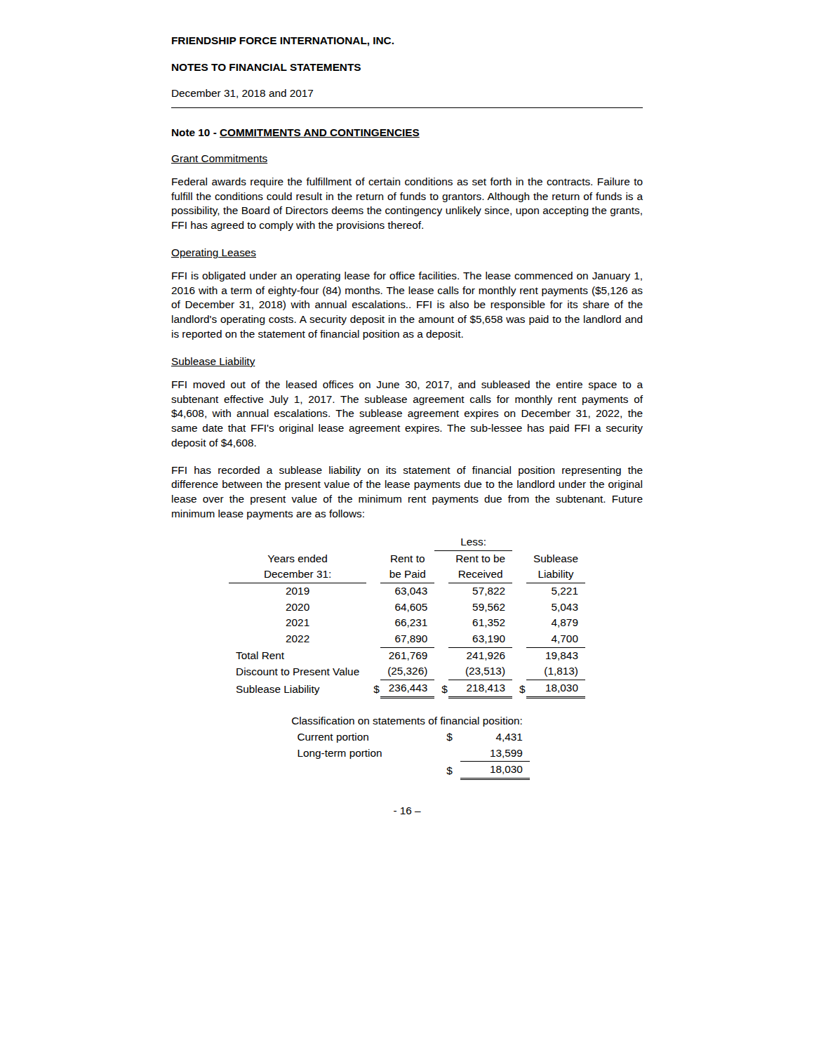Friendship Force International, Inc.
Notes to Financial Statements
December 31, 2018 and 2017
Note 10 - COMMITMENTS AND CONTINGENCIES
Grant Commitments
Federal awards require the fulfillment of certain conditions as set forth in the contracts. Failure to fulfill the conditions could result in the return of funds to grantors. Although the return of funds is a possibility, the Board of Directors deems the contingency unlikely since, upon accepting the grants, FFI has agreed to comply with the provisions thereof.
Operating Leases
FFI is obligated under an operating lease for office facilities. The lease commenced on January 1, 2016 with a term of eighty-four (84) months. The lease calls for monthly rent payments ($5,126 as of December 31, 2018) with annual escalations.. FFI is also be responsible for its share of the landlord's operating costs. A security deposit in the amount of $5,658 was paid to the landlord and is reported on the statement of financial position as a deposit.
Sublease Liability
FFI moved out of the leased offices on June 30, 2017, and subleased the entire space to a subtenant effective July 1, 2017. The sublease agreement calls for monthly rent payments of $4,608, with annual escalations. The sublease agreement expires on December 31, 2022, the same date that FFI's original lease agreement expires. The sub-lessee has paid FFI a security deposit of $4,608.
FFI has recorded a sublease liability on its statement of financial position representing the difference between the present value of the lease payments due to the landlord under the original lease over the present value of the minimum rent payments due from the subtenant. Future minimum lease payments are as follows:
| | | | Less: | | |
| --- | --- | --- | --- | --- | --- |
| Years ended | | Rent to | | Rent to be | | Sublease |
| December 31: | | be Paid | | Received | | Liability |
| 2019 | | 63,043 | | 57,822 | | 5,221 |
| 2020 | | 64,605 | | 59,562 | | 5,043 |
| 2021 | | 66,231 | | 61,352 | | 4,879 |
| 2022 | | 67,890 | | 63,190 | | 4,700 |
| Total Rent | | 261,769 | | 241,926 | | 19,843 |
| Discount to Present Value | | (25,326) | | (23,513) | | (1,813) |
| Sublease Liability | $ | 236,443 | $ | 218,413 | $ | 18,030 |
| Classification on statements of financial position: |
| Current portion | $ | 4,431 |
| Long-term portion | | 13,599 |
| | $ | 18,030 |
- 16 –